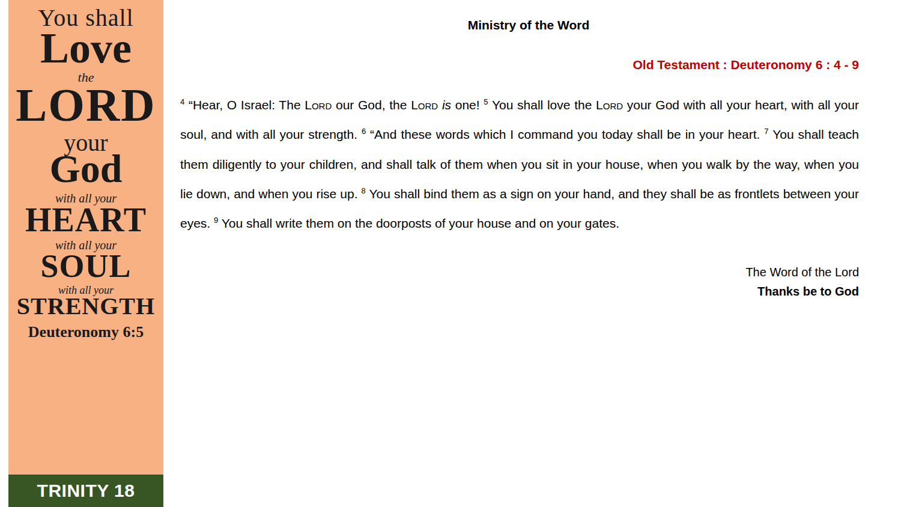You shall Love the LORD your God with all your HEART with all your SOUL with all your STRENGTH Deuteronomy 6:5
TRINITY 18
Ministry of the Word
Old Testament : Deuteronomy 6 : 4 - 9
4 “Hear, O Israel: The Lord our God, the Lord is one! 5 You shall love the Lord your God with all your heart, with all your soul, and with all your strength. 6 “And these words which I command you today shall be in your heart. 7 You shall teach them diligently to your children, and shall talk of them when you sit in your house, when you walk by the way, when you lie down, and when you rise up. 8 You shall bind them as a sign on your hand, and they shall be as frontlets between your eyes. 9 You shall write them on the doorposts of your house and on your gates.
The Word of the Lord
Thanks be to God